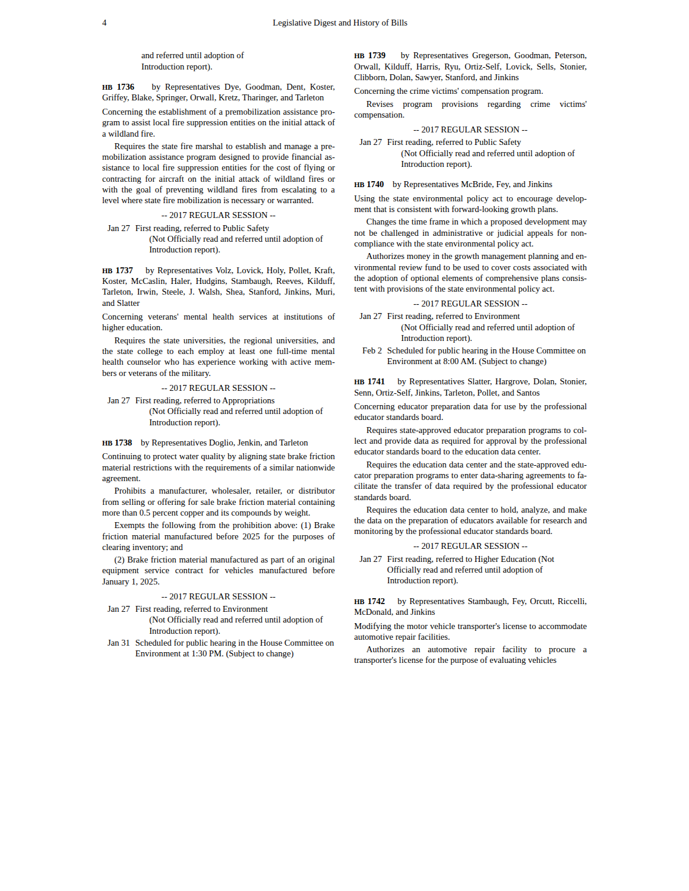4 Legislative Digest and History of Bills
and referred until adoption of
Introduction report).
HB 1736 by Representatives Dye, Goodman, Dent, Koster, Griffey, Blake, Springer, Orwall, Kretz, Tharinger, and Tarleton
Concerning the establishment of a premobilization assistance program to assist local fire suppression entities on the initial attack of a wildland fire.
Requires the state fire marshal to establish and manage a premobilization assistance program designed to provide financial assistance to local fire suppression entities for the cost of flying or contracting for aircraft on the initial attack of wildland fires or with the goal of preventing wildland fires from escalating to a level where state fire mobilization is necessary or warranted.
-- 2017 REGULAR SESSION --
Jan 27 First reading, referred to Public Safety (Not Officially read and referred until adoption of Introduction report).
HB 1737 by Representatives Volz, Lovick, Holy, Pollet, Kraft, Koster, McCaslin, Haler, Hudgins, Stambaugh, Reeves, Kilduff, Tarleton, Irwin, Steele, J. Walsh, Shea, Stanford, Jinkins, Muri, and Slatter
Concerning veterans' mental health services at institutions of higher education.
Requires the state universities, the regional universities, and the state college to each employ at least one full-time mental health counselor who has experience working with active members or veterans of the military.
-- 2017 REGULAR SESSION --
Jan 27 First reading, referred to Appropriations (Not Officially read and referred until adoption of Introduction report).
HB 1738 by Representatives Doglio, Jenkin, and Tarleton
Continuing to protect water quality by aligning state brake friction material restrictions with the requirements of a similar nationwide agreement.
Prohibits a manufacturer, wholesaler, retailer, or distributor from selling or offering for sale brake friction material containing more than 0.5 percent copper and its compounds by weight.
Exempts the following from the prohibition above: (1) Brake friction material manufactured before 2025 for the purposes of clearing inventory; and
(2) Brake friction material manufactured as part of an original equipment service contract for vehicles manufactured before January 1, 2025.
-- 2017 REGULAR SESSION --
Jan 27 First reading, referred to Environment (Not Officially read and referred until adoption of Introduction report).
Jan 31 Scheduled for public hearing in the House Committee on Environment at 1:30 PM. (Subject to change)
HB 1739 by Representatives Gregerson, Goodman, Peterson, Orwall, Kilduff, Harris, Ryu, Ortiz-Self, Lovick, Sells, Stonier, Clibborn, Dolan, Sawyer, Stanford, and Jinkins
Concerning the crime victims' compensation program.
Revises program provisions regarding crime victims' compensation.
-- 2017 REGULAR SESSION --
Jan 27 First reading, referred to Public Safety (Not Officially read and referred until adoption of Introduction report).
HB 1740 by Representatives McBride, Fey, and Jinkins
Using the state environmental policy act to encourage development that is consistent with forward-looking growth plans.
Changes the time frame in which a proposed development may not be challenged in administrative or judicial appeals for noncompliance with the state environmental policy act.
Authorizes money in the growth management planning and environmental review fund to be used to cover costs associated with the adoption of optional elements of comprehensive plans consistent with provisions of the state environmental policy act.
-- 2017 REGULAR SESSION --
Jan 27 First reading, referred to Environment (Not Officially read and referred until adoption of Introduction report).
Feb 2 Scheduled for public hearing in the House Committee on Environment at 8:00 AM. (Subject to change)
HB 1741 by Representatives Slatter, Hargrove, Dolan, Stonier, Senn, Ortiz-Self, Jinkins, Tarleton, Pollet, and Santos
Concerning educator preparation data for use by the professional educator standards board.
Requires state-approved educator preparation programs to collect and provide data as required for approval by the professional educator standards board to the education data center.
Requires the education data center and the state-approved educator preparation programs to enter data-sharing agreements to facilitate the transfer of data required by the professional educator standards board.
Requires the education data center to hold, analyze, and make the data on the preparation of educators available for research and monitoring by the professional educator standards board.
-- 2017 REGULAR SESSION --
Jan 27 First reading, referred to Higher Education (Not Officially read and referred until adoption of Introduction report).
HB 1742 by Representatives Stambaugh, Fey, Orcutt, Riccelli, McDonald, and Jinkins
Modifying the motor vehicle transporter's license to accommodate automotive repair facilities.
Authorizes an automotive repair facility to procure a transporter's license for the purpose of evaluating vehicles